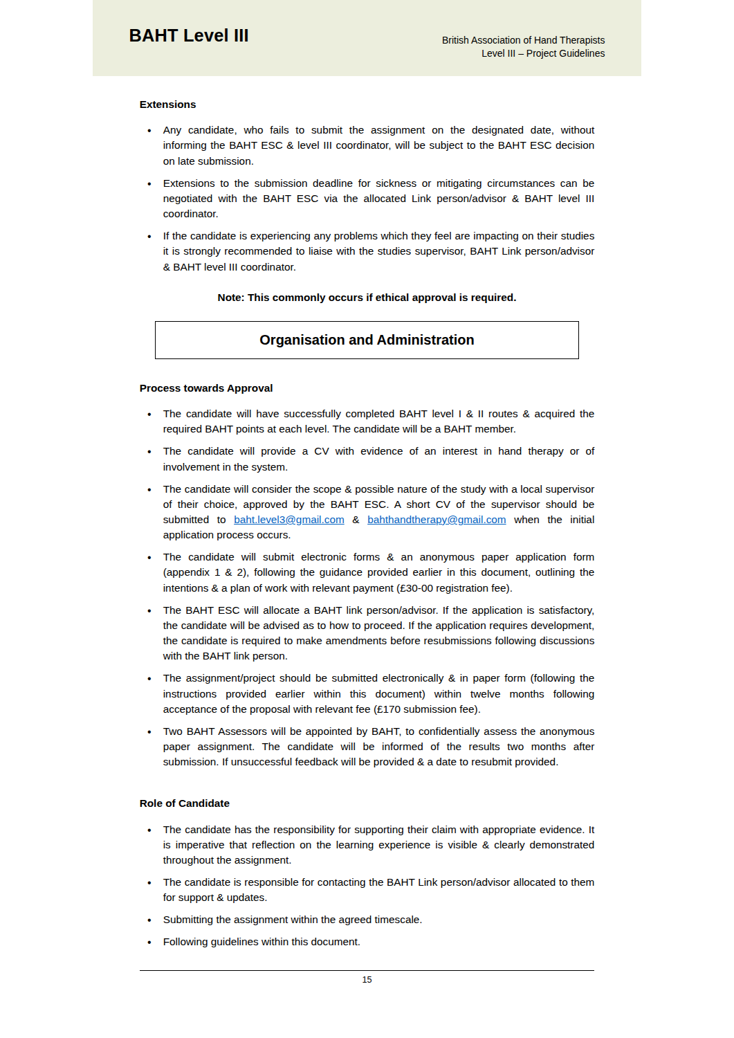BAHT Level III
British Association of Hand Therapists
Level III – Project Guidelines
Extensions
Any candidate, who fails to submit the assignment on the designated date, without informing the BAHT ESC & level III coordinator, will be subject to the BAHT ESC decision on late submission.
Extensions to the submission deadline for sickness or mitigating circumstances can be negotiated with the BAHT ESC via the allocated Link person/advisor & BAHT level III coordinator.
If the candidate is experiencing any problems which they feel are impacting on their studies it is strongly recommended to liaise with the studies supervisor, BAHT Link person/advisor & BAHT level III coordinator.
Note: This commonly occurs if ethical approval is required.
Organisation and Administration
Process towards Approval
The candidate will have successfully completed BAHT level I & II routes & acquired the required BAHT points at each level. The candidate will be a BAHT member.
The candidate will provide a CV with evidence of an interest in hand therapy or of involvement in the system.
The candidate will consider the scope & possible nature of the study with a local supervisor of their choice, approved by the BAHT ESC. A short CV of the supervisor should be submitted to baht.level3@gmail.com & bahthandtherapy@gmail.com when the initial application process occurs.
The candidate will submit electronic forms & an anonymous paper application form (appendix 1 & 2), following the guidance provided earlier in this document, outlining the intentions & a plan of work with relevant payment (£30-00 registration fee).
The BAHT ESC will allocate a BAHT link person/advisor. If the application is satisfactory, the candidate will be advised as to how to proceed. If the application requires development, the candidate is required to make amendments before resubmissions following discussions with the BAHT link person.
The assignment/project should be submitted electronically & in paper form (following the instructions provided earlier within this document) within twelve months following acceptance of the proposal with relevant fee (£170 submission fee).
Two BAHT Assessors will be appointed by BAHT, to confidentially assess the anonymous paper assignment. The candidate will be informed of the results two months after submission. If unsuccessful feedback will be provided & a date to resubmit provided.
Role of Candidate
The candidate has the responsibility for supporting their claim with appropriate evidence. It is imperative that reflection on the learning experience is visible & clearly demonstrated throughout the assignment.
The candidate is responsible for contacting the BAHT Link person/advisor allocated to them for support & updates.
Submitting the assignment within the agreed timescale.
Following guidelines within this document.
15